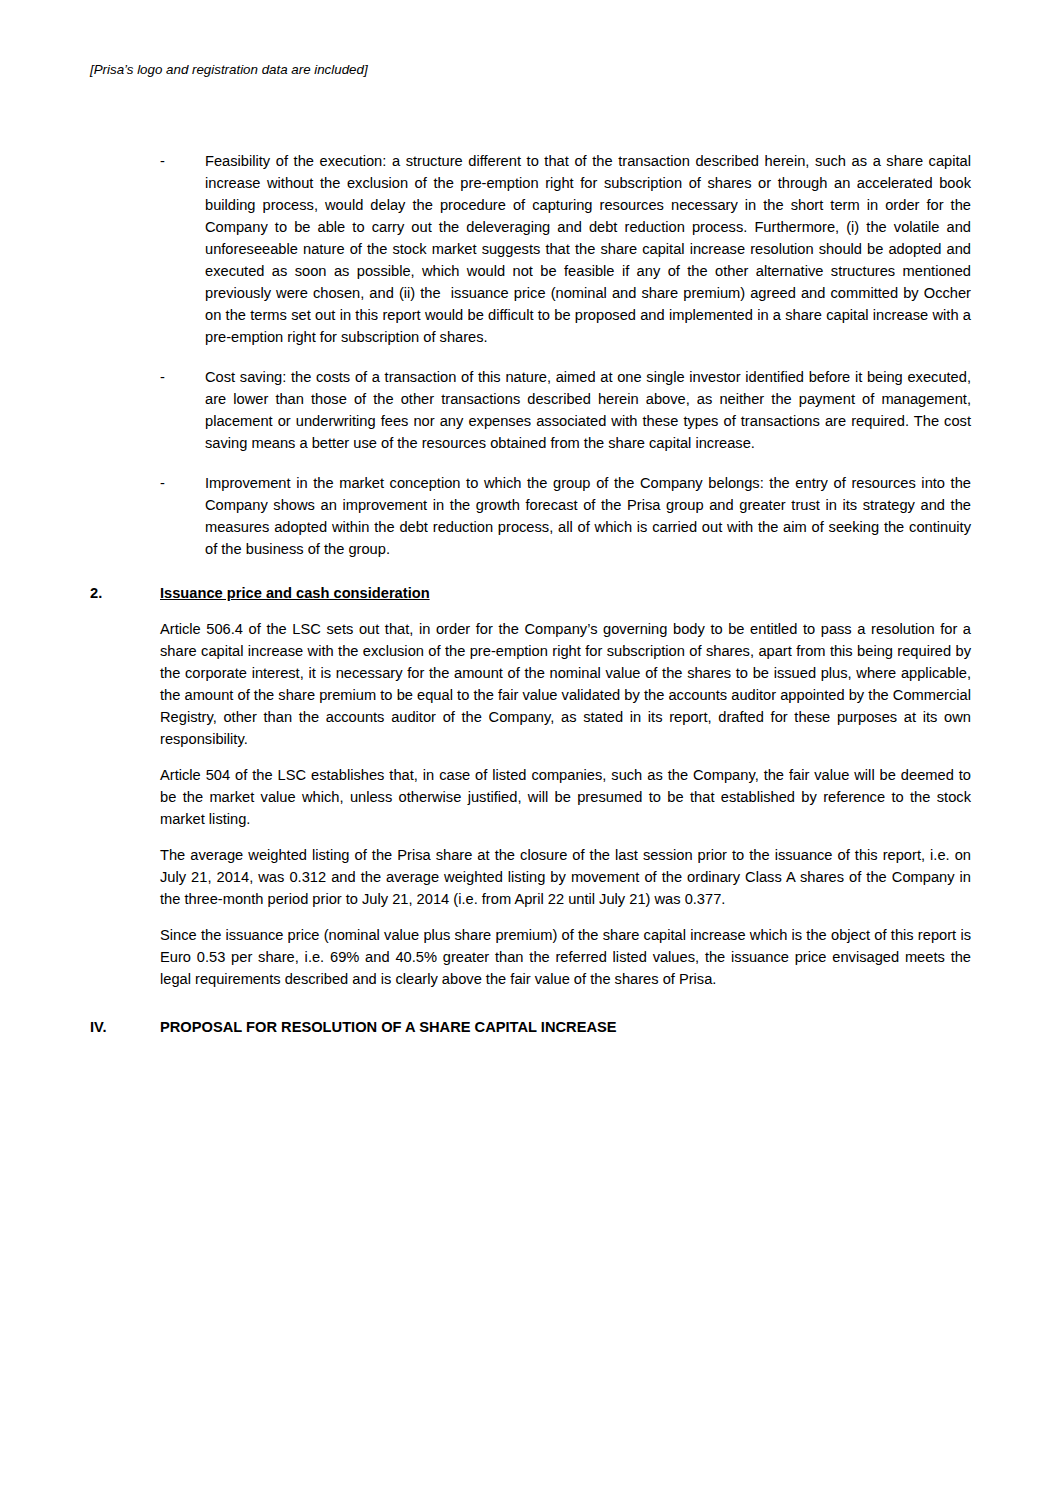[Prisa’s logo and registration data are included]
Feasibility of the execution: a structure different to that of the transaction described herein, such as a share capital increase without the exclusion of the pre-emption right for subscription of shares or through an accelerated book building process, would delay the procedure of capturing resources necessary in the short term in order for the Company to be able to carry out the deleveraging and debt reduction process. Furthermore, (i) the volatile and unforeseeable nature of the stock market suggests that the share capital increase resolution should be adopted and executed as soon as possible, which would not be feasible if any of the other alternative structures mentioned previously were chosen, and (ii) the issuance price (nominal and share premium) agreed and committed by Occher on the terms set out in this report would be difficult to be proposed and implemented in a share capital increase with a pre-emption right for subscription of shares.
Cost saving: the costs of a transaction of this nature, aimed at one single investor identified before it being executed, are lower than those of the other transactions described herein above, as neither the payment of management, placement or underwriting fees nor any expenses associated with these types of transactions are required. The cost saving means a better use of the resources obtained from the share capital increase.
Improvement in the market conception to which the group of the Company belongs: the entry of resources into the Company shows an improvement in the growth forecast of the Prisa group and greater trust in its strategy and the measures adopted within the debt reduction process, all of which is carried out with the aim of seeking the continuity of the business of the group.
2. Issuance price and cash consideration
Article 506.4 of the LSC sets out that, in order for the Company’s governing body to be entitled to pass a resolution for a share capital increase with the exclusion of the pre-emption right for subscription of shares, apart from this being required by the corporate interest, it is necessary for the amount of the nominal value of the shares to be issued plus, where applicable, the amount of the share premium to be equal to the fair value validated by the accounts auditor appointed by the Commercial Registry, other than the accounts auditor of the Company, as stated in its report, drafted for these purposes at its own responsibility.
Article 504 of the LSC establishes that, in case of listed companies, such as the Company, the fair value will be deemed to be the market value which, unless otherwise justified, will be presumed to be that established by reference to the stock market listing.
The average weighted listing of the Prisa share at the closure of the last session prior to the issuance of this report, i.e. on July 21, 2014, was 0.312 and the average weighted listing by movement of the ordinary Class A shares of the Company in the three-month period prior to July 21, 2014 (i.e. from April 22 until July 21) was 0.377.
Since the issuance price (nominal value plus share premium) of the share capital increase which is the object of this report is Euro 0.53 per share, i.e. 69% and 40.5% greater than the referred listed values, the issuance price envisaged meets the legal requirements described and is clearly above the fair value of the shares of Prisa.
IV. PROPOSAL FOR RESOLUTION OF A SHARE CAPITAL INCREASE